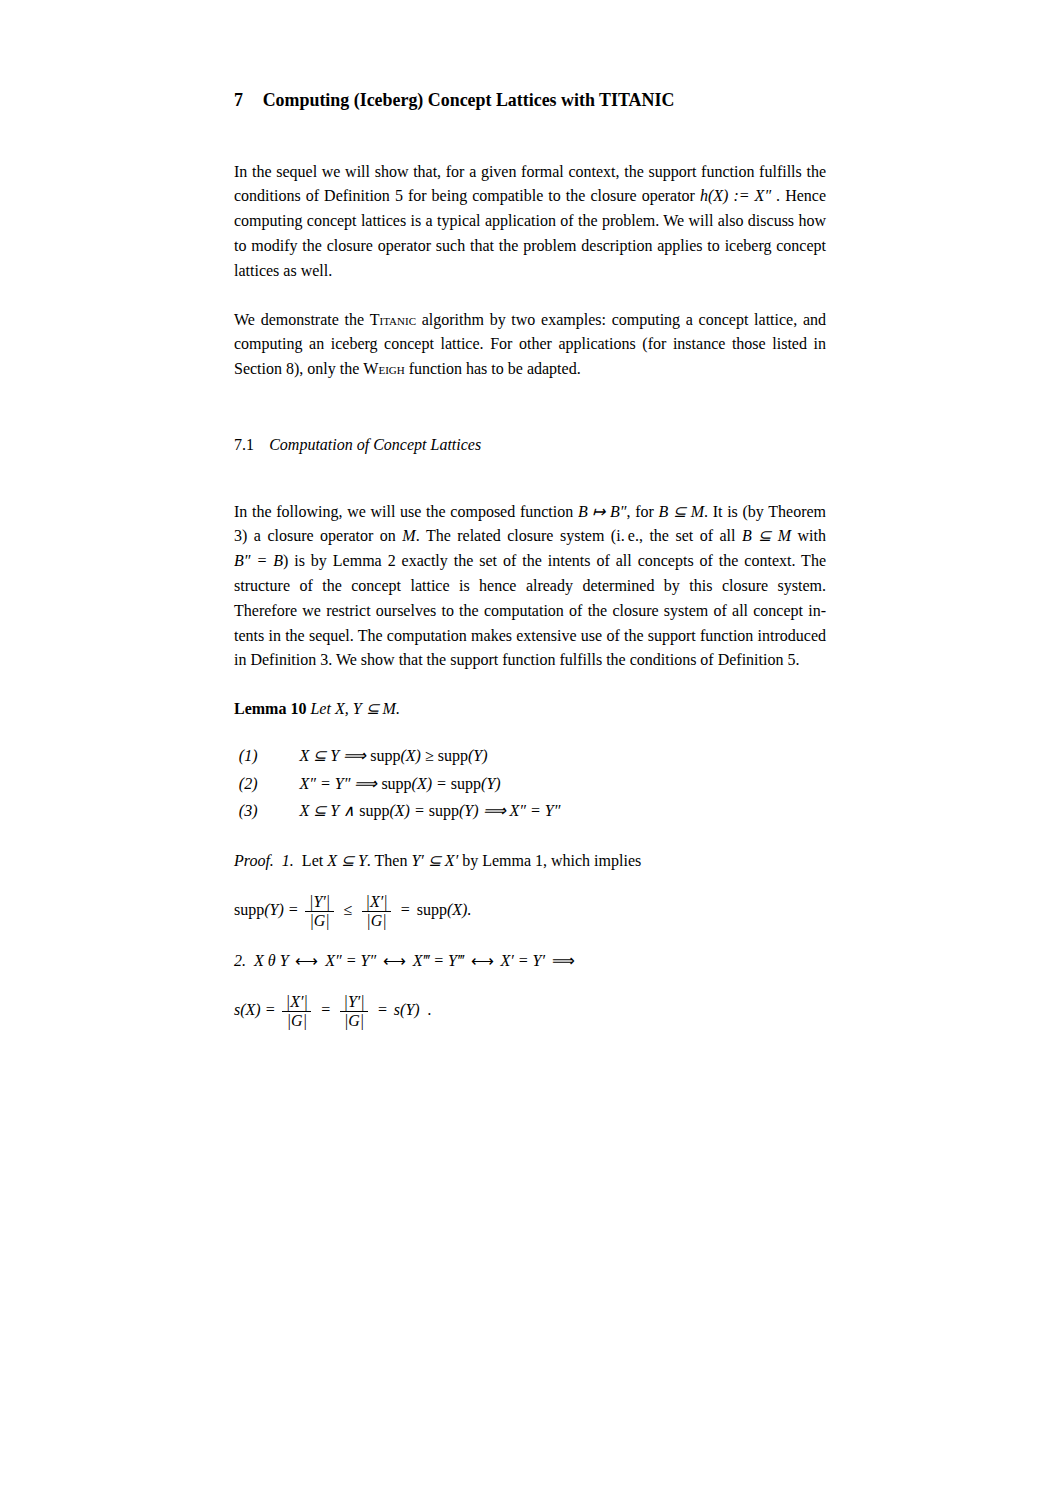7 Computing (Iceberg) Concept Lattices with TITANIC
In the sequel we will show that, for a given formal context, the support function fulfills the conditions of Definition 5 for being compatible to the closure operator h(X) := X″ . Hence computing concept lattices is a typical application of the problem. We will also discuss how to modify the closure operator such that the problem description applies to iceberg concept lattices as well.
We demonstrate the Titanic algorithm by two examples: computing a concept lattice, and computing an iceberg concept lattice. For other applications (for instance those listed in Section 8), only the Weigh function has to be adapted.
7.1 Computation of Concept Lattices
In the following, we will use the composed function B ↦ B″, for B ⊆ M. It is (by Theorem 3) a closure operator on M. The related closure system (i. e., the set of all B ⊆ M with B″ = B) is by Lemma 2 exactly the set of the intents of all concepts of the context. The structure of the concept lattice is hence already determined by this closure system. Therefore we restrict ourselves to the computation of the closure system of all concept intents in the sequel. The computation makes extensive use of the support function introduced in Definition 3. We show that the support function fulfills the conditions of Definition 5.
Lemma 10 Let X, Y ⊆ M.
(1) X ⊆ Y ⟹ supp(X) ≥ supp(Y)
(2) X″ = Y″ ⟹ supp(X) = supp(Y)
(3) X ⊆ Y ∧ supp(X) = supp(Y) ⟹ X″ = Y″
Proof. 1. Let X ⊆ Y. Then Y′ ⊆ X′ by Lemma 1, which implies
supp(Y) = |Y′||G| ≤ |X′||G| = supp(X).
2. X θ Y ⟷ X″ = Y″ ⟷ X‴ = Y‴ ⟷ X′ = Y′ ⟹
s(X) = |X′||G| = |Y′||G| = s(Y) .